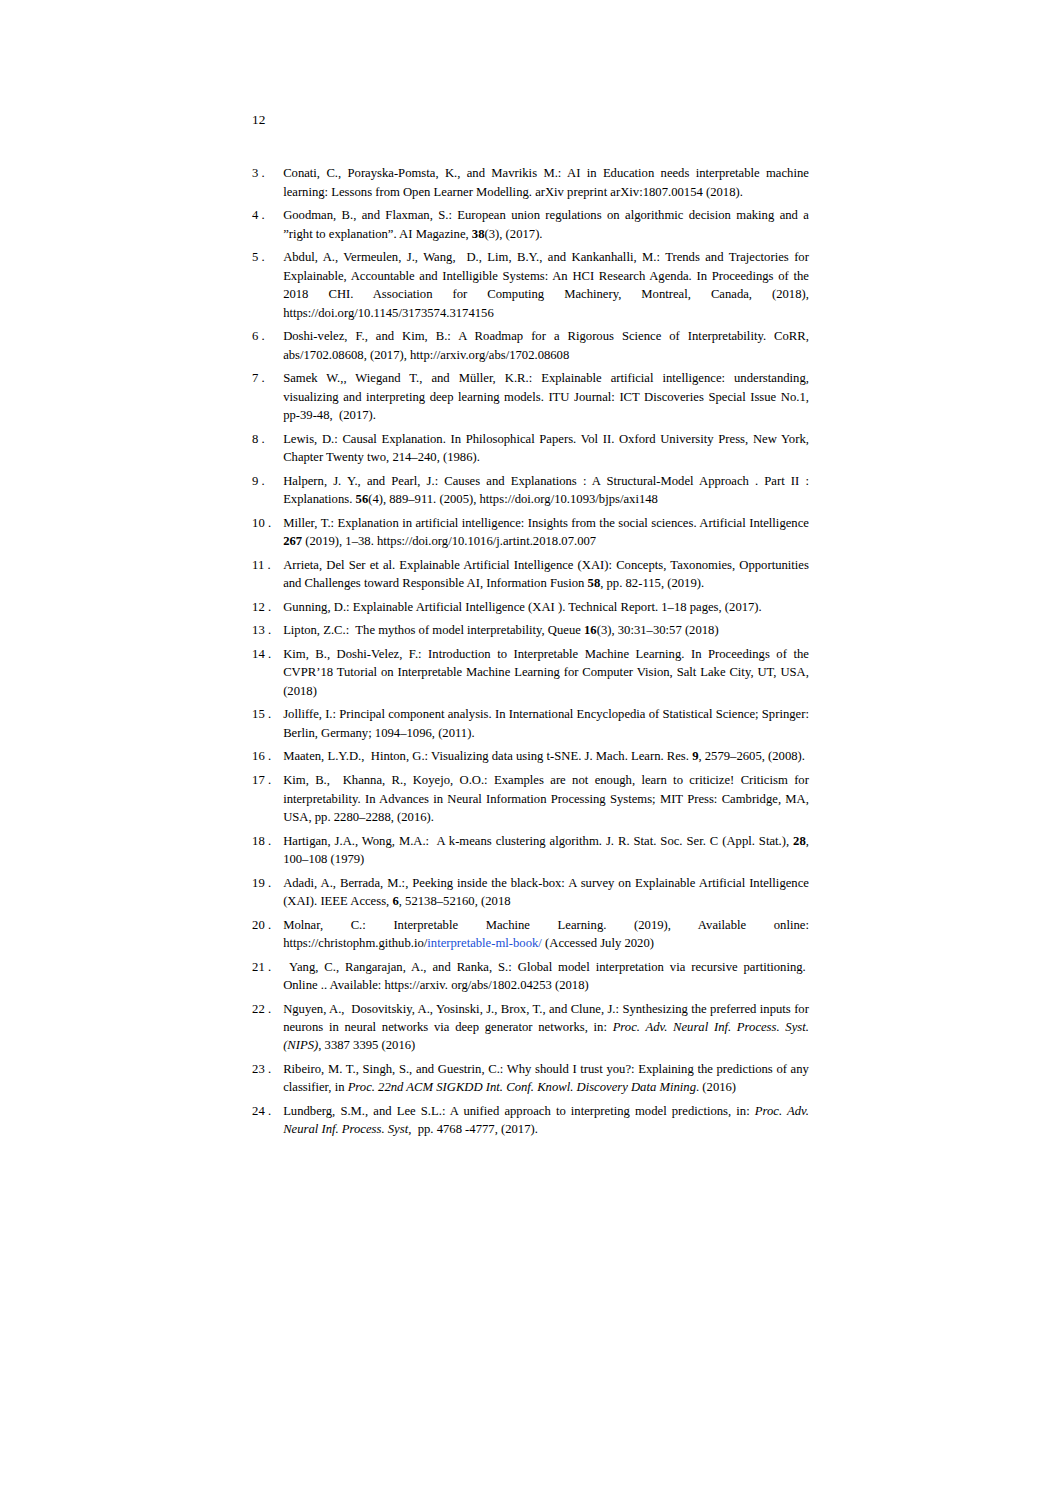12
3 . Conati, C., Porayska-Pomsta, K., and Mavrikis M.: AI in Education needs interpretable machine learning: Lessons from Open Learner Modelling. arXiv preprint arXiv:1807.00154 (2018).
4 . Goodman, B., and Flaxman, S.: European union regulations on algorithmic decision making and a ”right to explanation”. AI Magazine, 38(3), (2017).
5 . Abdul, A., Vermeulen, J., Wang, D., Lim, B.Y., and Kankanhalli, M.: Trends and Trajectories for Explainable, Accountable and Intelligible Systems: An HCI Research Agenda. In Proceedings of the 2018 CHI. Association for Computing Machinery, Montreal, Canada, (2018), https://doi.org/10.1145/3173574.3174156
6 . Doshi-velez, F., and Kim, B.: A Roadmap for a Rigorous Science of Interpretability. CoRR, abs/1702.08608, (2017), http://arxiv.org/abs/1702.08608
7 . Samek W.,, Wiegand T., and Müller, K.R.: Explainable artificial intelligence: understanding, visualizing and interpreting deep learning models. ITU Journal: ICT Discoveries Special Issue No.1, pp-39-48, (2017).
8 . Lewis, D.: Causal Explanation. In Philosophical Papers. Vol II. Oxford University Press, New York, Chapter Twenty two, 214–240, (1986).
9 . Halpern, J. Y., and Pearl, J.: Causes and Explanations : A Structural-Model Approach . Part II : Explanations. 56(4), 889–911. (2005), https://doi.org/10.1093/bjps/axi148
10 . Miller, T.: Explanation in artificial intelligence: Insights from the social sciences. Artificial Intelligence 267 (2019), 1–38. https://doi.org/10.1016/j.artint.2018.07.007
11 . Arrieta, Del Ser et al. Explainable Artificial Intelligence (XAI): Concepts, Taxonomies, Opportunities and Challenges toward Responsible AI, Information Fusion 58, pp. 82-115, (2019).
12 . Gunning, D.: Explainable Artificial Intelligence (XAI ). Technical Report. 1–18 pages, (2017).
13 . Lipton, Z.C.: The mythos of model interpretability, Queue 16(3), 30:31–30:57 (2018)
14 . Kim, B., Doshi-Velez, F.: Introduction to Interpretable Machine Learning. In Proceedings of the CVPR’18 Tutorial on Interpretable Machine Learning for Computer Vision, Salt Lake City, UT, USA, (2018)
15 . Jolliffe, I.: Principal component analysis. In International Encyclopedia of Statistical Science; Springer: Berlin, Germany; 1094–1096, (2011).
16 . Maaten, L.Y.D., Hinton, G.: Visualizing data using t-SNE. J. Mach. Learn. Res. 9, 2579–2605, (2008).
17 . Kim, B., Khanna, R., Koyejo, O.O.: Examples are not enough, learn to criticize! Criticism for interpretability. In Advances in Neural Information Processing Systems; MIT Press: Cambridge, MA, USA, pp. 2280–2288, (2016).
18 . Hartigan, J.A., Wong, M.A.: A k-means clustering algorithm. J. R. Stat. Soc. Ser. C (Appl. Stat.), 28, 100–108 (1979)
19 . Adadi, A., Berrada, M.:, Peeking inside the black-box: A survey on Explainable Artificial Intelligence (XAI). IEEE Access, 6, 52138–52160, (2018
20 . Molnar, C.: Interpretable Machine Learning. (2019), Available online: https://christophm.github.io/interpretable-ml-book/ (Accessed July 2020)
21 . Yang, C., Rangarajan, A., and Ranka, S.: Global model interpretation via recursive partitioning. Online .. Available: https://arxiv. org/abs/1802.04253 (2018)
22 . Nguyen, A., Dosovitskiy, A., Yosinski, J., Brox, T., and Clune, J.: Synthesizing the preferred inputs for neurons in neural networks via deep generator networks, in: Proc. Adv. Neural Inf. Process. Syst. (NIPS), 3387 3395 (2016)
23 . Ribeiro, M. T., Singh, S., and Guestrin, C.: Why should I trust you?: Explaining the predictions of any classifier, in Proc. 22nd ACM SIGKDD Int. Conf. Knowl. Discovery Data Mining. (2016)
24 . Lundberg, S.M., and Lee S.L.: A unified approach to interpreting model predictions, in: Proc. Adv. Neural Inf. Process. Syst, pp. 4768 -4777, (2017).